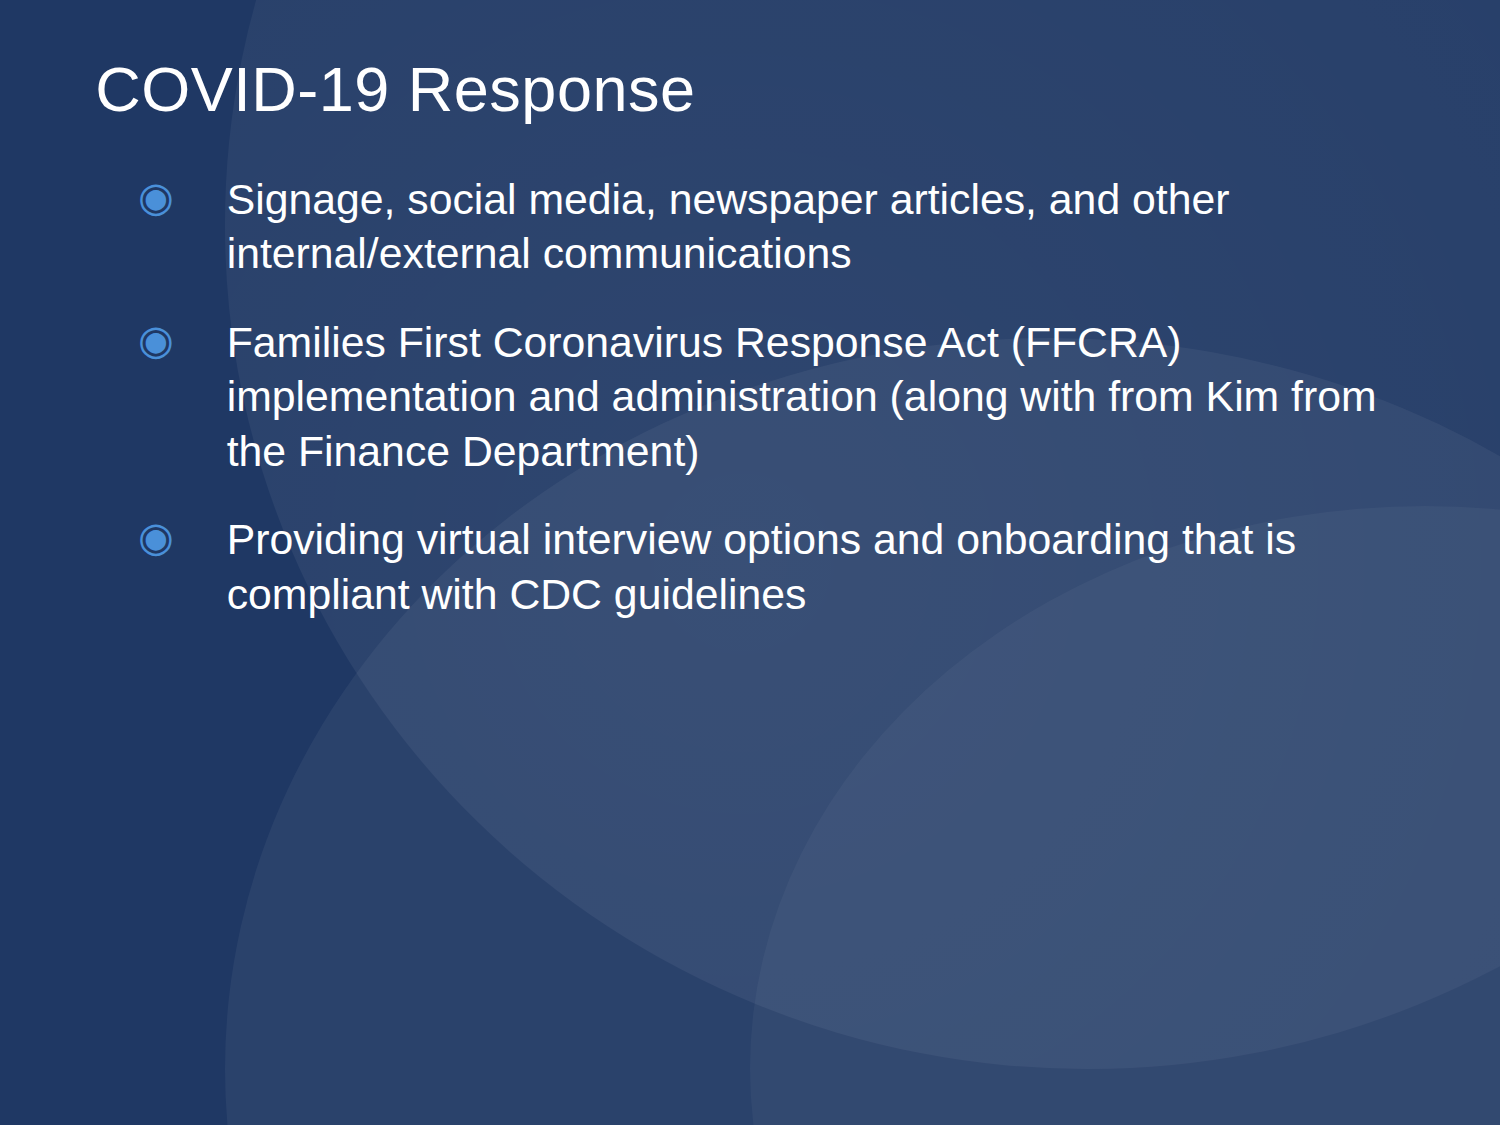COVID-19 Response
Signage, social media, newspaper articles, and other internal/external communications
Families First Coronavirus Response Act (FFCRA) implementation and administration (along with from Kim from the Finance Department)
Providing virtual interview options and onboarding that is compliant with CDC guidelines